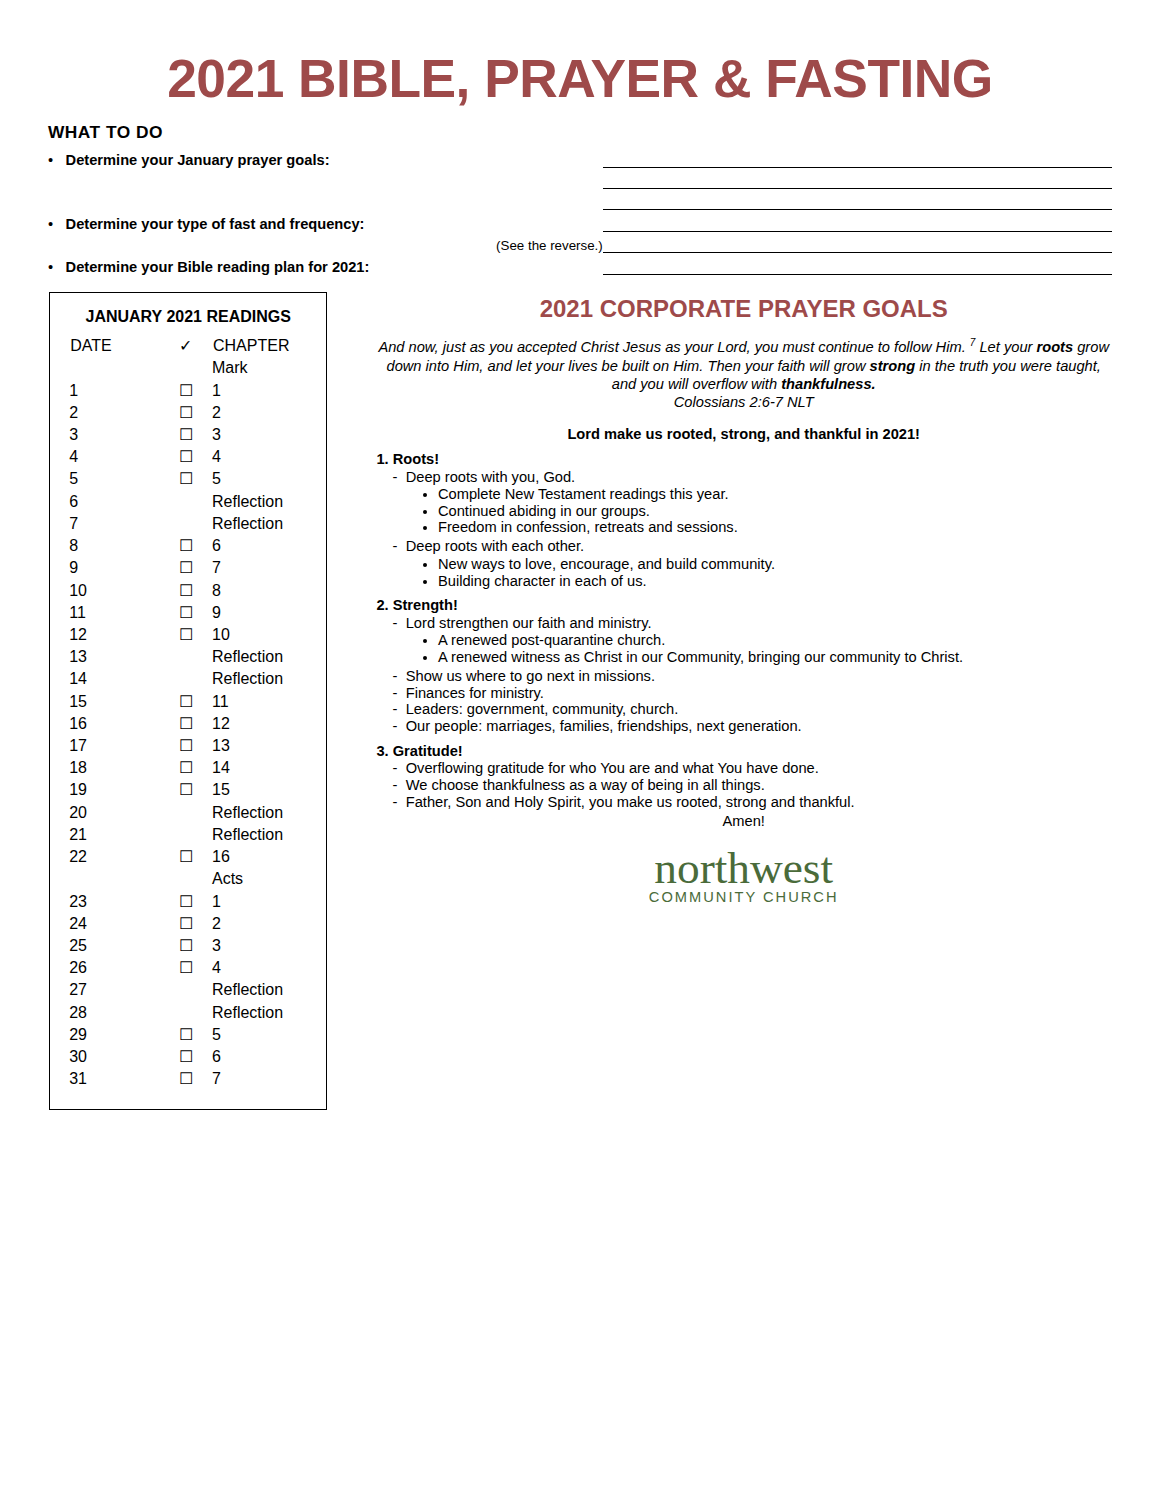2021 BIBLE, PRAYER & FASTING
WHAT TO DO
| • | Determine your January prayer goals: | |
| • | Determine your type of fast and frequency: | |
| | (See the reverse.) | |
| • | Determine your Bible reading plan for 2021: | |
| JANUARY 2021 READINGS / DATE / ✓ / CHAPTER / / --- / --- / --- / / / / Mark / / 1 / ☐ / 1 / / 2 / ☐ / 2 / / 3 / ☐ / 3 / / 4 / ☐ / 4 / / 5 / ☐ / 5 / / 6 / / Reflection / / 7 / / Reflection / / 8 / ☐ / 6 / / 9 / ☐ / 7 / / 10 / ☐ / 8 / / 11 / ☐ / 9 / / 12 / ☐ / 10 / / 13 / / Reflection / / 14 / / Reflection / / 15 / ☐ / 11 / / 16 / ☐ / 12 / / 17 / ☐ / 13 / / 18 / ☐ / 14 / / 19 / ☐ / 15 / / 20 / / Reflection / / 21 / / Reflection / / 22 / ☐ / 16 / / / / Acts / / 23 / ☐ / 1 / / 24 / ☐ / 2 / / 25 / ☐ / 3 / / 26 / ☐ / 4 / / 27 / / Reflection / / 28 / / Reflection / / 29 / ☐ / 5 / / 30 / ☐ / 6 / / 31 / ☐ / 7 / | 2021 CORPORATE PRAYER GOALS And now, just as you accepted Christ Jesus as your Lord, you must continue to follow Him. 7 Let your roots grow down into Him, and let your lives be built on Him. Then your faith will grow strong in the truth you were taught, and you will overflow with thankfulness. Colossians 2:6-7 NLT Lord make us rooted, strong, and thankful in 2021! 1. Roots! Deep roots with you, God. Complete New Testament readings this year. Continued abiding in our groups. Freedom in confession, retreats and sessions. Deep roots with each other. New ways to love, encourage, and build community. Building character in each of us. 2. Strength! Lord strengthen our faith and ministry. A renewed post-quarantine church. A renewed witness as Christ in our Community, bringing our community to Christ. Show us where to go next in missions. Finances for ministry. Leaders: government, community, church. Our people: marriages, families, friendships, next generation. 3. Gratitude! Overflowing gratitude for who You are and what You have done. We choose thankfulness as a way of being in all things. Father, Son and Holy Spirit, you make us rooted, strong and thankful. Amen! northwest COMMUNITY CHURCH |